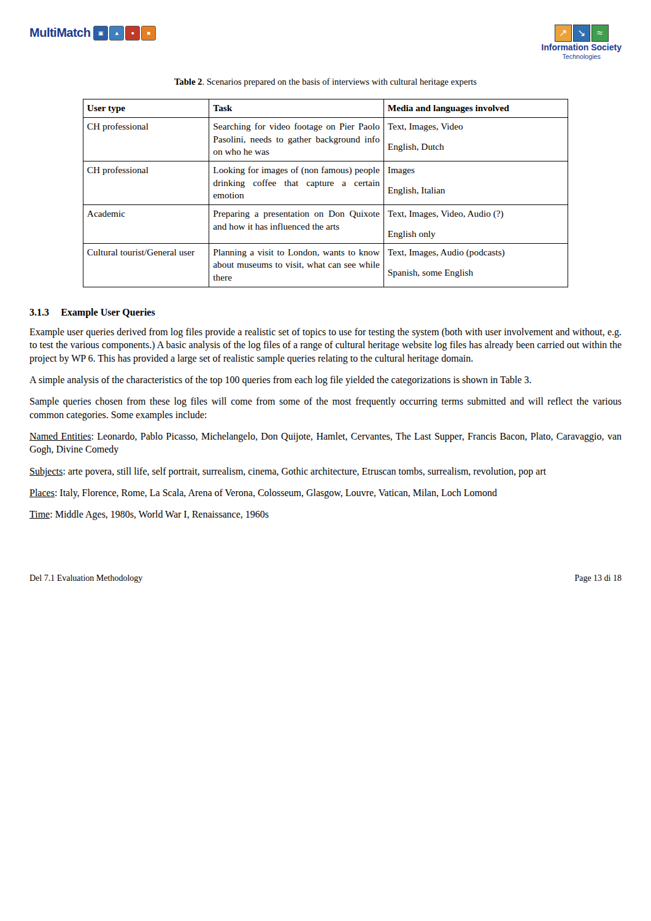Multi Match
▣▲●■
↗↘≈
Information Society
Technologies
Table 2. Scenarios prepared on the basis of interviews with cultural heritage experts
| User type | Task | Media and languages involved |
| --- | --- | --- |
| CH professional | Searching for video footage on Pier Paolo Pasolini, needs to gather background info on who he was | Text, Images, Video English, Dutch |
| CH professional | Looking for images of (non famous) people drinking coffee that capture a certain emotion | Images English, Italian |
| Academic | Preparing a presentation on Don Quixote and how it has influenced the arts | Text, Images, Video, Audio (?) English only |
| Cultural tourist/General user | Planning a visit to London, wants to know about museums to visit, what can see while there | Text, Images, Audio (podcasts) Spanish, some English |
3.1.3 Example User Queries
Example user queries derived from log files provide a realistic set of topics to use for testing the system (both with user involvement and without, e.g. to test the various components.) A basic analysis of the log files of a range of cultural heritage website log files has already been carried out within the project by WP 6. This has provided a large set of realistic sample queries relating to the cultural heritage domain.
A simple analysis of the characteristics of the top 100 queries from each log file yielded the categorizations is shown in Table 3.
Sample queries chosen from these log files will come from some of the most frequently occurring terms submitted and will reflect the various common categories. Some examples include:
Named Entities: Leonardo, Pablo Picasso, Michelangelo, Don Quijote, Hamlet, Cervantes, The Last Supper, Francis Bacon, Plato, Caravaggio, van Gogh, Divine Comedy
Subjects: arte povera, still life, self portrait, surrealism, cinema, Gothic architecture, Etruscan tombs, surrealism, revolution, pop art
Places: Italy, Florence, Rome, La Scala, Arena of Verona, Colosseum, Glasgow, Louvre, Vatican, Milan, Loch Lomond
Time: Middle Ages, 1980s, World War I, Renaissance, 1960s
Del 7.1 Evaluation Methodology
Page 13 di 18